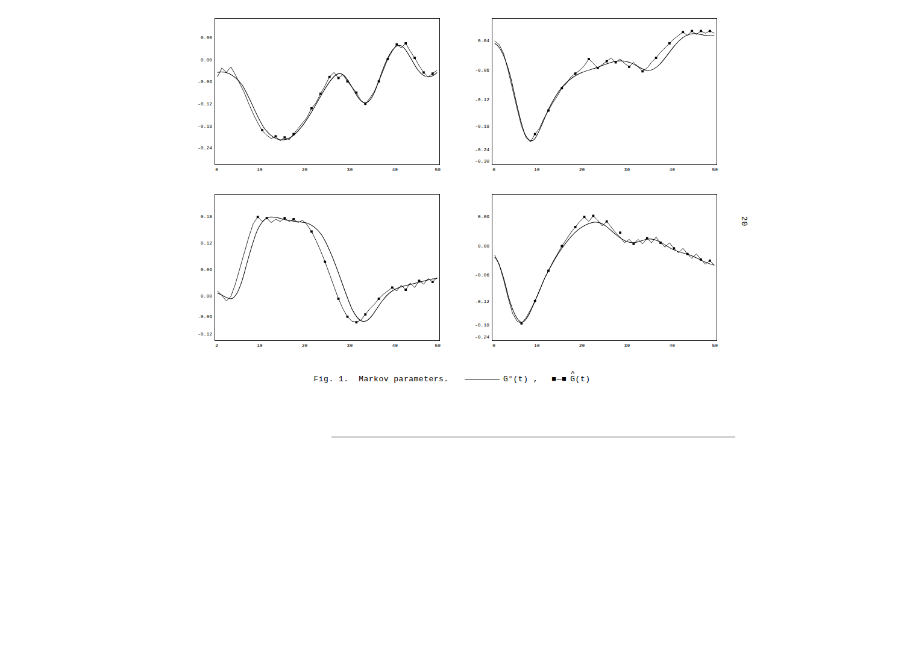20
0.00 0.00 -0.06 -0.12 -0.18 -0.24
0 10 20 30 40 50
0.04 -0.06 -0.12 -0.18 -0.24 -0.30
0 10 20 30 40 50
0.18 0.12 0.06 0.00 -0.06 -0.12
2 10 20 30 40 50
0.06 0.00 -0.06 -0.12 -0.18 -0.24
0 10 20 30 40 50
Fig. 1. Markov parameters. G°(t) , ■—■G(t)